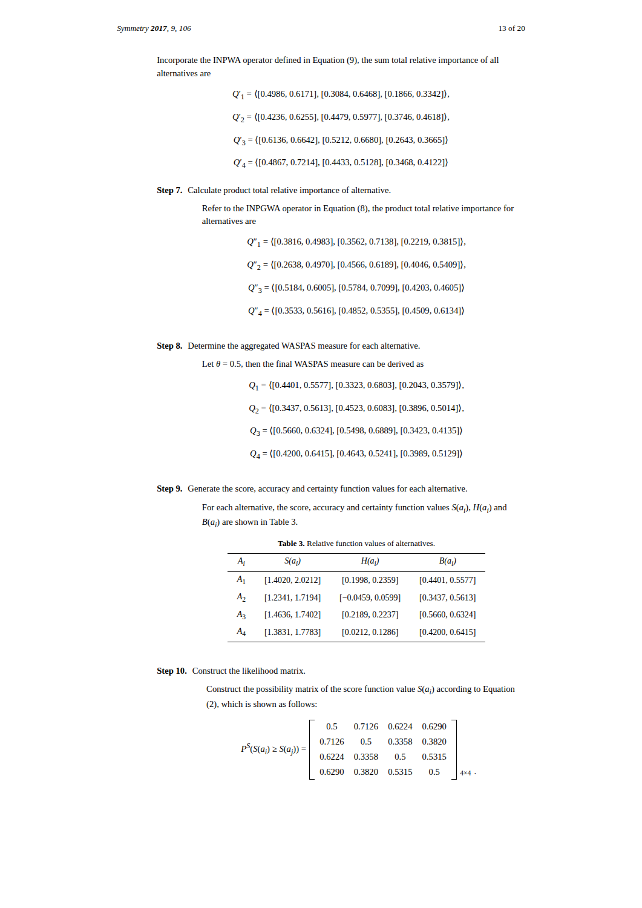Symmetry 2017, 9, 106 13 of 20
Incorporate the INPWA operator defined in Equation (9), the sum total relative importance of all alternatives are
Q′1 = ⟨[0.4986, 0.6171], [0.3084, 0.6468], [0.1866, 0.3342]⟩,
Q′2 = ⟨[0.4236, 0.6255], [0.4479, 0.5977], [0.3746, 0.4618]⟩,
Q′3 = ⟨[0.6136, 0.6642], [0.5212, 0.6680], [0.2643, 0.3665]⟩
Q′4 = ⟨[0.4867, 0.7214], [0.4433, 0.5128], [0.3468, 0.4122]⟩
Step 7.
Calculate product total relative importance of alternative.
Refer to the INPGWA operator in Equation (8), the product total relative importance for alternatives are
Q″1 = ⟨[0.3816, 0.4983], [0.3562, 0.7138], [0.2219, 0.3815]⟩,
Q″2 = ⟨[0.2638, 0.4970], [0.4566, 0.6189], [0.4046, 0.5409]⟩,
Q″3 = ⟨[0.5184, 0.6005], [0.5784, 0.7099], [0.4203, 0.4605]⟩
Q″4 = ⟨[0.3533, 0.5616], [0.4852, 0.5355], [0.4509, 0.6134]⟩
Step 8.
Determine the aggregated WASPAS measure for each alternative.
Let θ = 0.5, then the final WASPAS measure can be derived as
Q1 = ⟨[0.4401, 0.5577], [0.3323, 0.6803], [0.2043, 0.3579]⟩,
Q2 = ⟨[0.3437, 0.5613], [0.4523, 0.6083], [0.3896, 0.5014]⟩,
Q3 = ⟨[0.5660, 0.6324], [0.5498, 0.6889], [0.3423, 0.4135]⟩
Q4 = ⟨[0.4200, 0.6415], [0.4643, 0.5241], [0.3989, 0.5129]⟩
Step 9.
Generate the score, accuracy and certainty function values for each alternative.
For each alternative, the score, accuracy and certainty function values S(ai), H(ai) and B(ai) are shown in Table 3.
Table 3. Relative function values of alternatives.
| A i | S ( a i ) | H ( a i ) | B ( a i ) |
| --- | --- | --- | --- |
| A 1 | [1.4020, 2.0212] | [0.1998, 0.2359] | [0.4401, 0.5577] |
| A 2 | [1.2341, 1.7194] | [−0.0459, 0.0599] | [0.3437, 0.5613] |
| A 3 | [1.4636, 1.7402] | [0.2189, 0.2237] | [0.5660, 0.6324] |
| A 4 | [1.3831, 1.7783] | [0.0212, 0.1286] | [0.4200, 0.6415] |
Step 10.
Construct the likelihood matrix.
Construct the possibility matrix of the score function value S(ai) according to Equation (2), which is shown as follows:
PS(S(ai) ≥ S(aj)) =
| 0.5 | 0.7126 | 0.6224 | 0.6290 |
| 0.7126 | 0.5 | 0.3358 | 0.3820 |
| 0.6224 | 0.3358 | 0.5 | 0.5315 |
| 0.6290 | 0.3820 | 0.5315 | 0.5 |
4×4 .